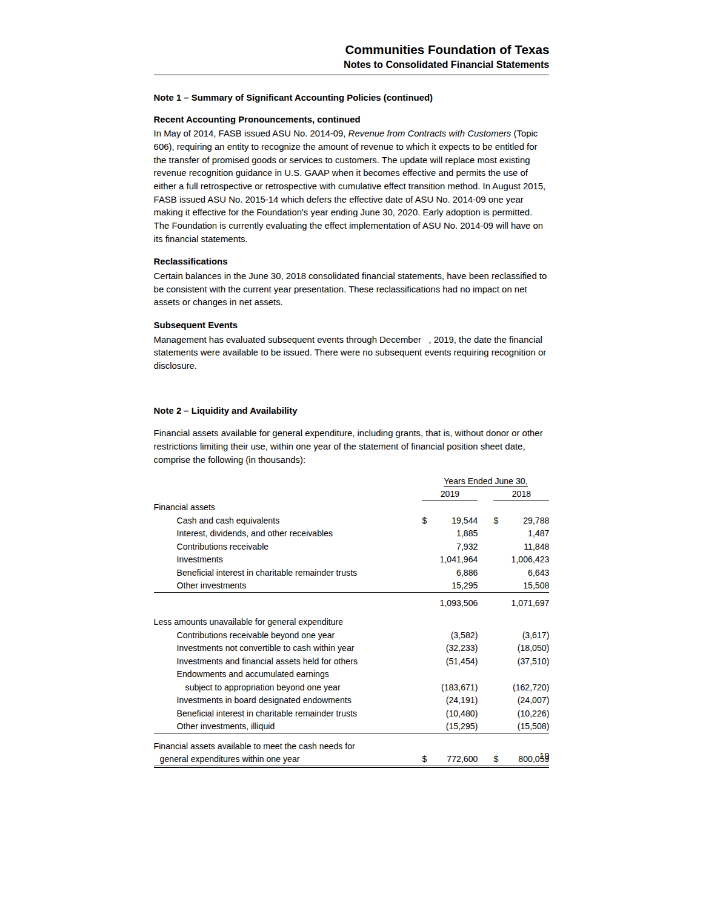Communities Foundation of Texas
Notes to Consolidated Financial Statements
Note 1 – Summary of Significant Accounting Policies (continued)
Recent Accounting Pronouncements, continued
In May of 2014, FASB issued ASU No. 2014-09, Revenue from Contracts with Customers (Topic 606), requiring an entity to recognize the amount of revenue to which it expects to be entitled for the transfer of promised goods or services to customers. The update will replace most existing revenue recognition guidance in U.S. GAAP when it becomes effective and permits the use of either a full retrospective or retrospective with cumulative effect transition method. In August 2015, FASB issued ASU No. 2015-14 which defers the effective date of ASU No. 2014-09 one year making it effective for the Foundation's year ending June 30, 2020. Early adoption is permitted. The Foundation is currently evaluating the effect implementation of ASU No. 2014-09 will have on its financial statements.
Reclassifications
Certain balances in the June 30, 2018 consolidated financial statements, have been reclassified to be consistent with the current year presentation. These reclassifications had no impact on net assets or changes in net assets.
Subsequent Events
Management has evaluated subsequent events through December , 2019, the date the financial statements were available to be issued. There were no subsequent events requiring recognition or disclosure.
Note 2 – Liquidity and Availability
Financial assets available for general expenditure, including grants, that is, without donor or other restrictions limiting their use, within one year of the statement of financial position sheet date, comprise the following (in thousands):
| | Years Ended June 30, |
| | 2019 | | 2018 |
| Financial assets | | | | | |
| Cash and cash equivalents | $ | 19,544 | | $ | 29,788 |
| Interest, dividends, and other receivables | | 1,885 | | | 1,487 |
| Contributions receivable | | 7,932 | | | 11,848 |
| Investments | | 1,041,964 | | | 1,006,423 |
| Beneficial interest in charitable remainder trusts | | 6,886 | | | 6,643 |
| Other investments | | 15,295 | | | 15,508 |
| | | 1,093,506 | | | 1,071,697 |
| Less amounts unavailable for general expenditure | | | | | |
| Contributions receivable beyond one year | | (3,582) | | | (3,617) |
| Investments not convertible to cash within year | | (32,233) | | | (18,050) |
| Investments and financial assets held for others | | (51,454) | | | (37,510) |
| Endowments and accumulated earnings | | | | | |
| subject to appropriation beyond one year | | (183,671) | | | (162,720) |
| Investments in board designated endowments | | (24,191) | | | (24,007) |
| Beneficial interest in charitable remainder trusts | | (10,480) | | | (10,226) |
| Other investments, illiquid | | (15,295) | | | (15,508) |
| Financial assets available to meet the cash needs for | | | | | |
| general expenditures within one year | $ | 772,600 | | $ | 800,059 |
19